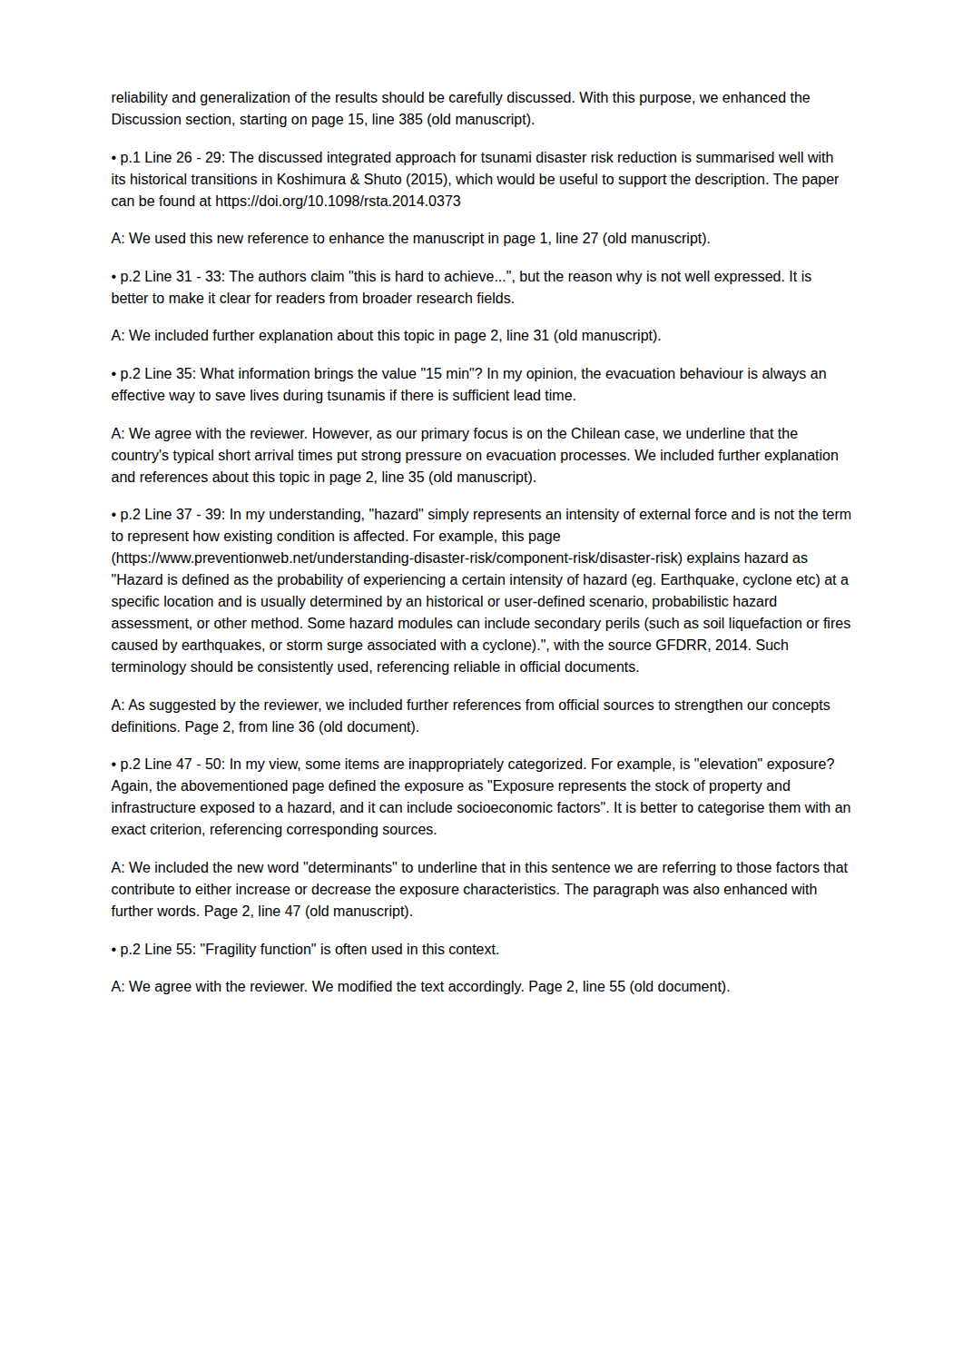reliability and generalization of the results should be carefully discussed. With this purpose, we enhanced the Discussion section, starting on page 15, line 385 (old manuscript).
• p.1 Line 26 - 29: The discussed integrated approach for tsunami disaster risk reduction is summarised well with its historical transitions in Koshimura & Shuto (2015), which would be useful to support the description. The paper can be found at https://doi.org/10.1098/rsta.2014.0373
A: We used this new reference to enhance the manuscript in page 1, line 27 (old manuscript).
• p.2 Line 31 - 33: The authors claim "this is hard to achieve...", but the reason why is not well expressed. It is better to make it clear for readers from broader research fields.
A: We included further explanation about this topic in page 2, line 31 (old manuscript).
• p.2 Line 35: What information brings the value "15 min"? In my opinion, the evacuation behaviour is always an effective way to save lives during tsunamis if there is sufficient lead time.
A: We agree with the reviewer. However, as our primary focus is on the Chilean case, we underline that the country's typical short arrival times put strong pressure on evacuation processes. We included further explanation and references about this topic in page 2, line 35 (old manuscript).
• p.2 Line 37 - 39: In my understanding, "hazard" simply represents an intensity of external force and is not the term to represent how existing condition is affected. For example, this page (https://www.preventionweb.net/understanding-disaster-risk/component-risk/disaster-risk) explains hazard as "Hazard is defined as the probability of experiencing a certain intensity of hazard (eg. Earthquake, cyclone etc) at a specific location and is usually determined by an historical or user-defined scenario, probabilistic hazard assessment, or other method. Some hazard modules can include secondary perils (such as soil liquefaction or fires caused by earthquakes, or storm surge associated with a cyclone).", with the source GFDRR, 2014. Such terminology should be consistently used, referencing reliable in official documents.
A: As suggested by the reviewer, we included further references from official sources to strengthen our concepts definitions. Page 2, from line 36 (old document).
• p.2 Line 47 - 50: In my view, some items are inappropriately categorized. For example, is "elevation" exposure? Again, the abovementioned page defined the exposure as "Exposure represents the stock of property and infrastructure exposed to a hazard, and it can include socioeconomic factors". It is better to categorise them with an exact criterion, referencing corresponding sources.
A: We included the new word "determinants" to underline that in this sentence we are referring to those factors that contribute to either increase or decrease the exposure characteristics. The paragraph was also enhanced with further words. Page 2, line 47 (old manuscript).
• p.2 Line 55: "Fragility function" is often used in this context.
A: We agree with the reviewer. We modified the text accordingly. Page 2, line 55 (old document).